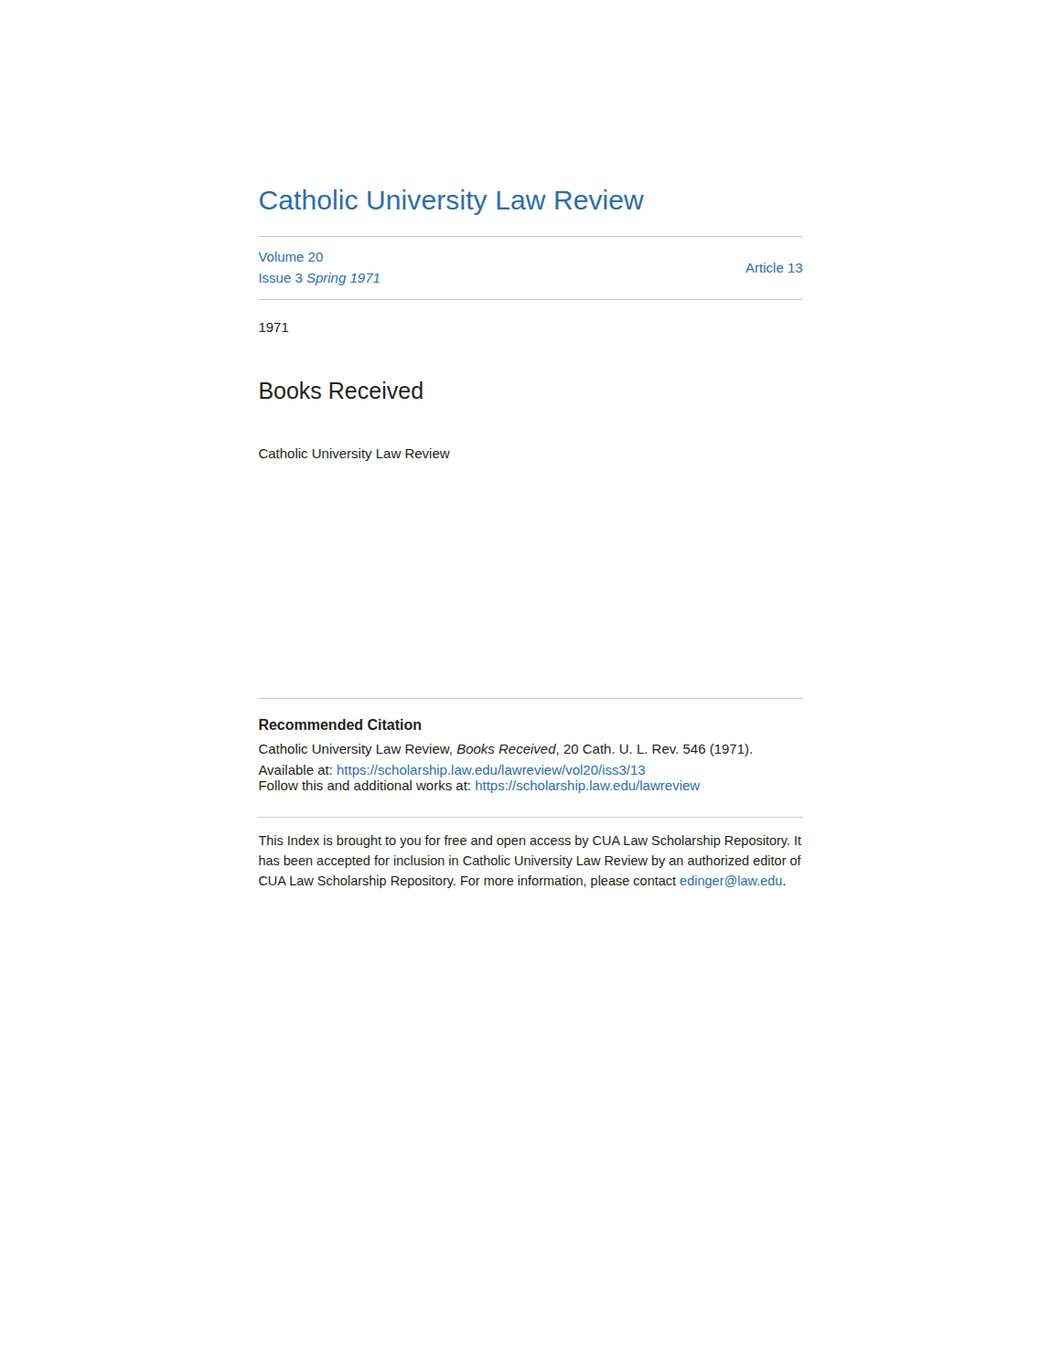Catholic University Law Review
Volume 20
Issue 3 Spring 1971
Article 13
1971
Books Received
Catholic University Law Review
Follow this and additional works at: https://scholarship.law.edu/lawreview
Recommended Citation
Catholic University Law Review, Books Received, 20 Cath. U. L. Rev. 546 (1971).
Available at: https://scholarship.law.edu/lawreview/vol20/iss3/13
This Index is brought to you for free and open access by CUA Law Scholarship Repository. It has been accepted for inclusion in Catholic University Law Review by an authorized editor of CUA Law Scholarship Repository. For more information, please contact edinger@law.edu.